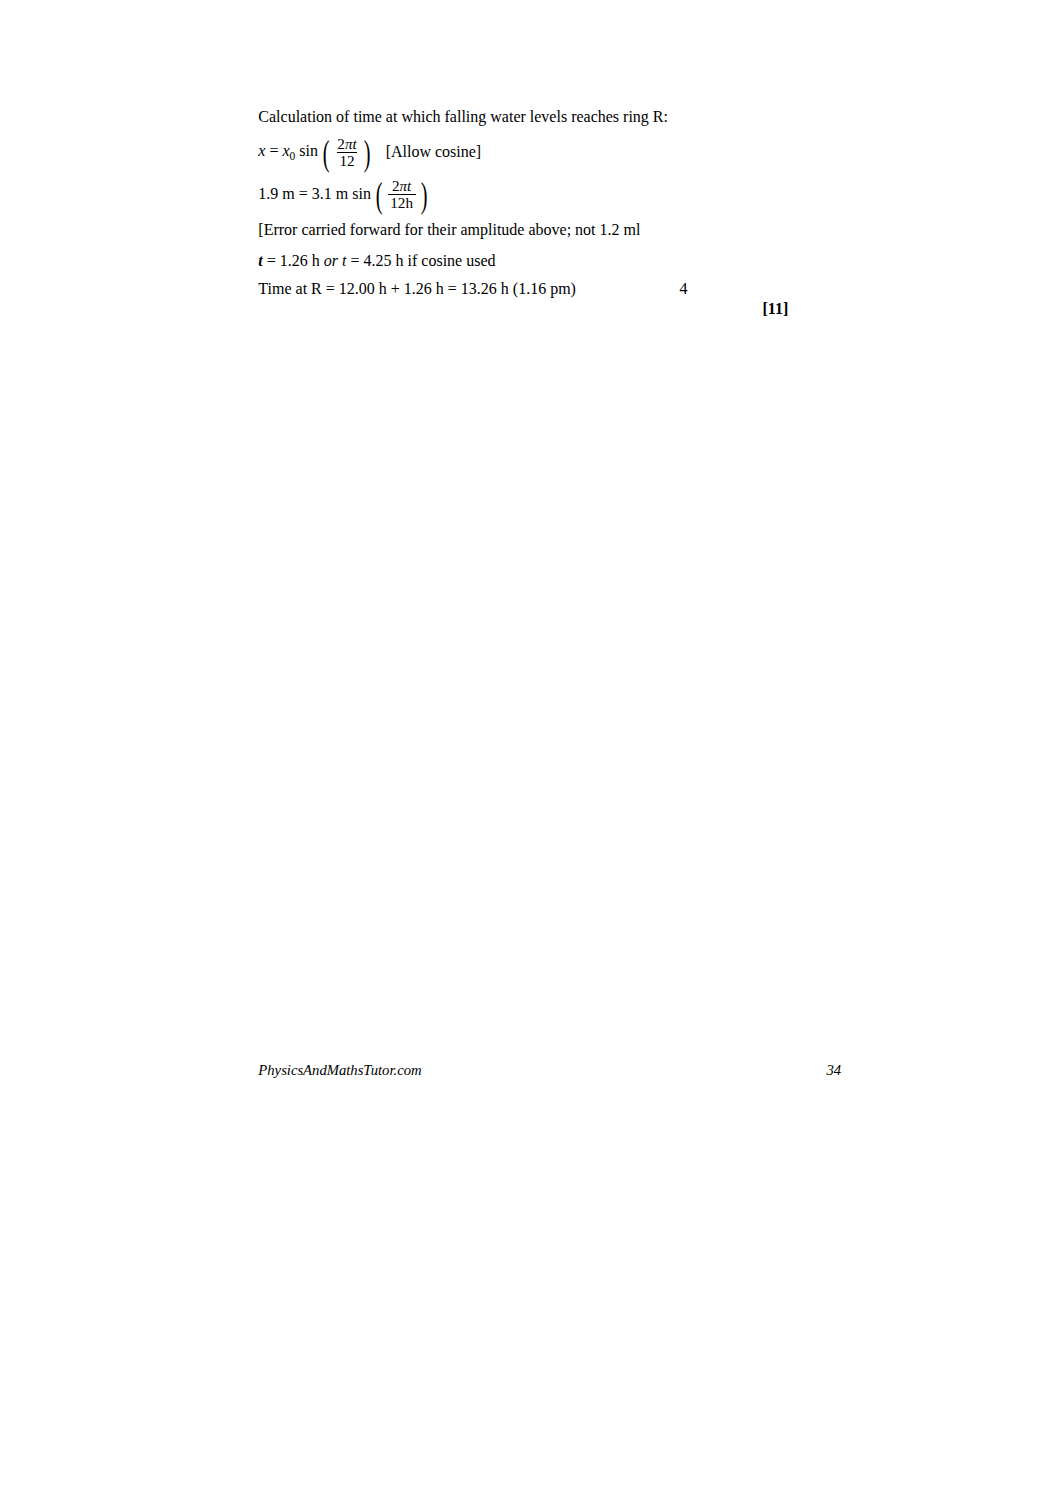Calculation of time at which falling water levels reaches ring R:
x = x 0 sin ( 2πt 12 ) [Allow cosine]
1.9 m = 3.1 m sin ( 2πt 12h )
[Error carried forward for their amplitude above; not 1.2 ml
t = 1.26 h or t = 4.25 h if cosine used
Time at R = 12.00 h + 1.26 h = 13.26 h (1.16 pm)
4
[11]
PhysicsAndMathsTutor.com 34